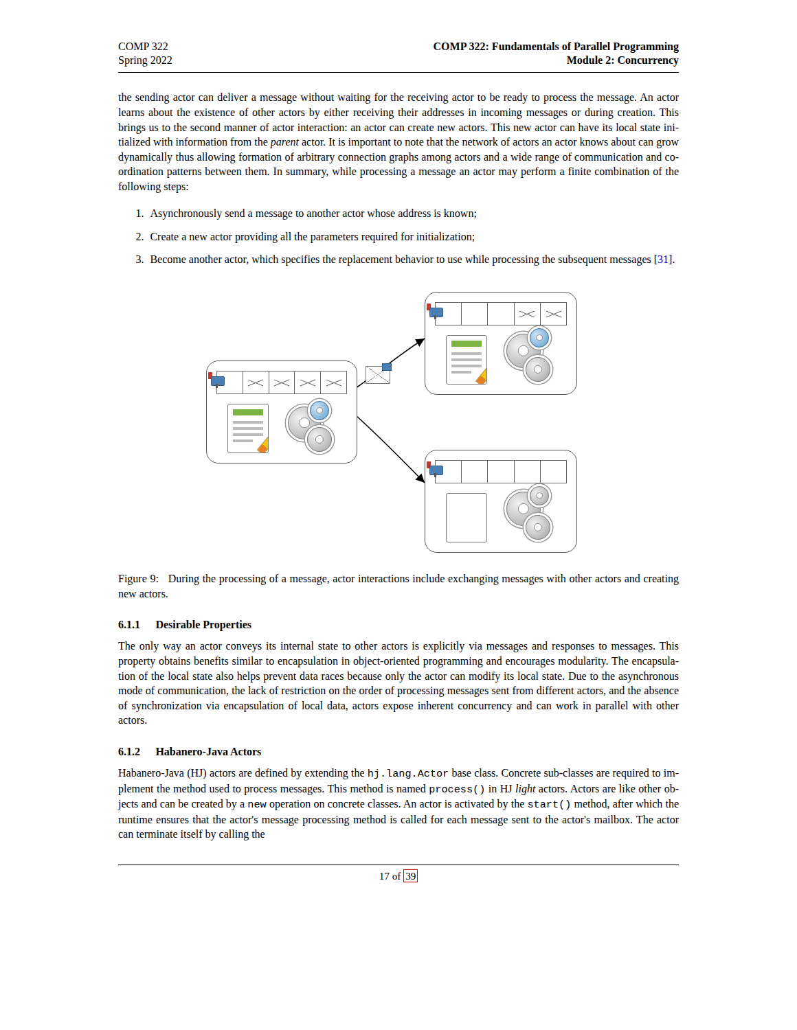COMP 322
Spring 2022
COMP 322: Fundamentals of Parallel Programming
Module 2: Concurrency
the sending actor can deliver a message without waiting for the receiving actor to be ready to process the message. An actor learns about the existence of other actors by either receiving their addresses in incoming messages or during creation. This brings us to the second manner of actor interaction: an actor can create new actors. This new actor can have its local state initialized with information from the parent actor. It is important to note that the network of actors an actor knows about can grow dynamically thus allowing formation of arbitrary connection graphs among actors and a wide range of communication and coordination patterns between them. In summary, while processing a message an actor may perform a finite combination of the following steps:
Asynchronously send a message to another actor whose address is known;
Create a new actor providing all the parameters required for initialization;
Become another actor, which specifies the replacement behavior to use while processing the subsequent messages [31].
Figure 9: During the processing of a message, actor interactions include exchanging messages with other actors and creating new actors.
6.1.1 Desirable Properties
The only way an actor conveys its internal state to other actors is explicitly via messages and responses to messages. This property obtains benefits similar to encapsulation in object-oriented programming and encourages modularity. The encapsulation of the local state also helps prevent data races because only the actor can modify its local state. Due to the asynchronous mode of communication, the lack of restriction on the order of processing messages sent from different actors, and the absence of synchronization via encapsulation of local data, actors expose inherent concurrency and can work in parallel with other actors.
6.1.2 Habanero-Java Actors
Habanero-Java (HJ) actors are defined by extending the hj.lang.Actor base class. Concrete sub-classes are required to implement the method used to process messages. This method is named process() in HJ light actors. Actors are like other objects and can be created by a new operation on concrete classes. An actor is activated by the start() method, after which the runtime ensures that the actor's message processing method is called for each message sent to the actor's mailbox. The actor can terminate itself by calling the
17 of 39